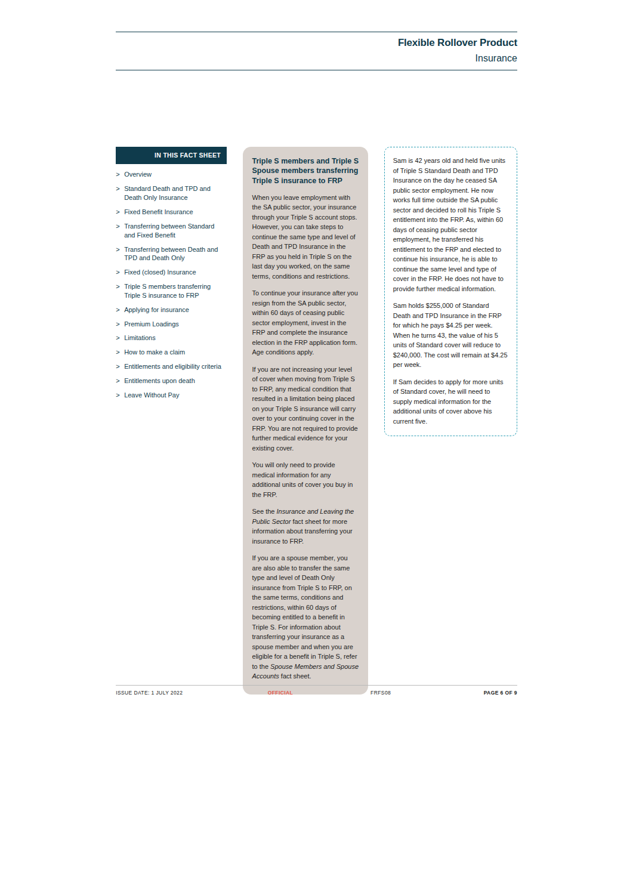Flexible Rollover Product
Insurance
IN THIS FACT SHEET
Overview
Standard Death and TPD and Death Only Insurance
Fixed Benefit Insurance
Transferring between Standard and Fixed Benefit
Transferring between Death and TPD and Death Only
Fixed (closed) Insurance
Triple S members transferring Triple S insurance to FRP
Applying for insurance
Premium Loadings
Limitations
How to make a claim
Entitlements and eligibility criteria
Entitlements upon death
Leave Without Pay
Triple S members and Triple S Spouse members transferring Triple S insurance to FRP
When you leave employment with the SA public sector, your insurance through your Triple S account stops. However, you can take steps to continue the same type and level of Death and TPD Insurance in the FRP as you held in Triple S on the last day you worked, on the same terms, conditions and restrictions.
To continue your insurance after you resign from the SA public sector, within 60 days of ceasing public sector employment, invest in the FRP and complete the insurance election in the FRP application form. Age conditions apply.
If you are not increasing your level of cover when moving from Triple S to FRP, any medical condition that resulted in a limitation being placed on your Triple S insurance will carry over to your continuing cover in the FRP. You are not required to provide further medical evidence for your existing cover.
You will only need to provide medical information for any additional units of cover you buy in the FRP.
See the Insurance and Leaving the Public Sector fact sheet for more information about transferring your insurance to FRP.
If you are a spouse member, you are also able to transfer the same type and level of Death Only insurance from Triple S to FRP, on the same terms, conditions and restrictions, within 60 days of becoming entitled to a benefit in Triple S. For information about transferring your insurance as a spouse member and when you are eligible for a benefit in Triple S, refer to the Spouse Members and Spouse Accounts fact sheet.
Sam is 42 years old and held five units of Triple S Standard Death and TPD Insurance on the day he ceased SA public sector employment. He now works full time outside the SA public sector and decided to roll his Triple S entitlement into the FRP. As, within 60 days of ceasing public sector employment, he transferred his entitlement to the FRP and elected to continue his insurance, he is able to continue the same level and type of cover in the FRP. He does not have to provide further medical information.
Sam holds $255,000 of Standard Death and TPD Insurance in the FRP for which he pays $4.25 per week. When he turns 43, the value of his 5 units of Standard cover will reduce to $240,000. The cost will remain at $4.25 per week.
If Sam decides to apply for more units of Standard cover, he will need to supply medical information for the additional units of cover above his current five.
ISSUE DATE: 1 JULY 2022
OFFICIAL
FRFS08
PAGE 6 OF 9